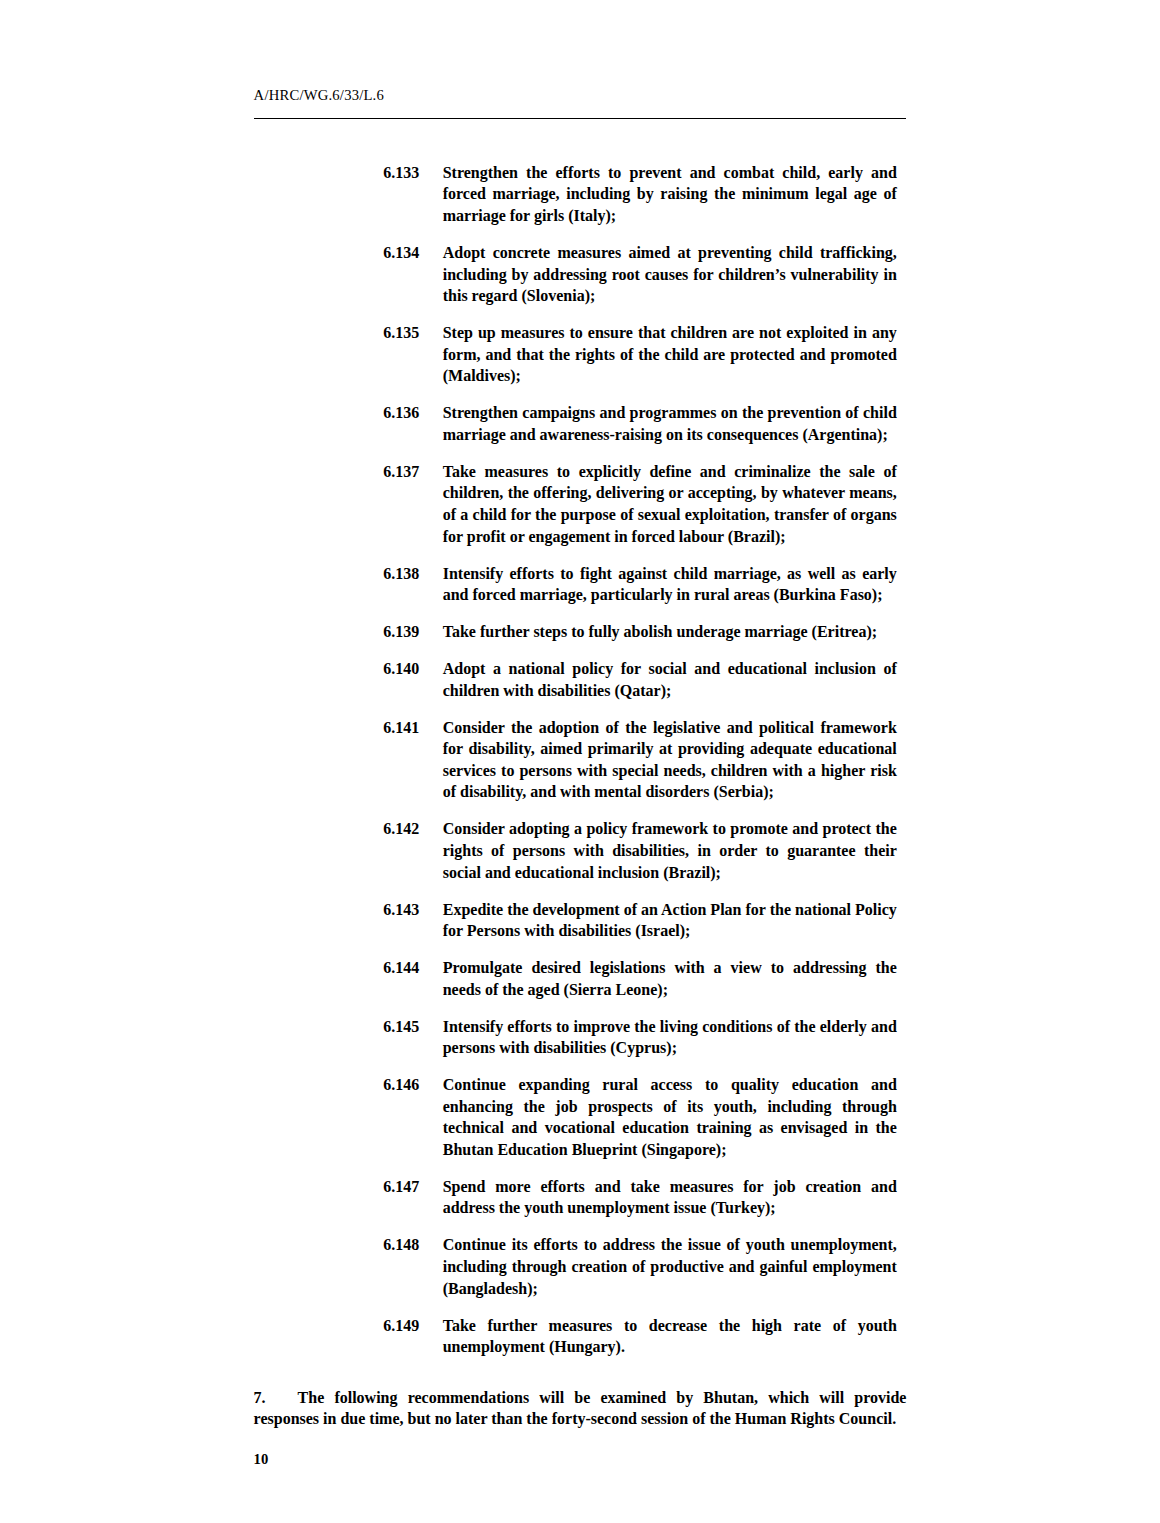A/HRC/WG.6/33/L.6
6.133 Strengthen the efforts to prevent and combat child, early and forced marriage, including by raising the minimum legal age of marriage for girls (Italy);
6.134 Adopt concrete measures aimed at preventing child trafficking, including by addressing root causes for children’s vulnerability in this regard (Slovenia);
6.135 Step up measures to ensure that children are not exploited in any form, and that the rights of the child are protected and promoted (Maldives);
6.136 Strengthen campaigns and programmes on the prevention of child marriage and awareness-raising on its consequences (Argentina);
6.137 Take measures to explicitly define and criminalize the sale of children, the offering, delivering or accepting, by whatever means, of a child for the purpose of sexual exploitation, transfer of organs for profit or engagement in forced labour (Brazil);
6.138 Intensify efforts to fight against child marriage, as well as early and forced marriage, particularly in rural areas (Burkina Faso);
6.139 Take further steps to fully abolish underage marriage (Eritrea);
6.140 Adopt a national policy for social and educational inclusion of children with disabilities (Qatar);
6.141 Consider the adoption of the legislative and political framework for disability, aimed primarily at providing adequate educational services to persons with special needs, children with a higher risk of disability, and with mental disorders (Serbia);
6.142 Consider adopting a policy framework to promote and protect the rights of persons with disabilities, in order to guarantee their social and educational inclusion (Brazil);
6.143 Expedite the development of an Action Plan for the national Policy for Persons with disabilities (Israel);
6.144 Promulgate desired legislations with a view to addressing the needs of the aged (Sierra Leone);
6.145 Intensify efforts to improve the living conditions of the elderly and persons with disabilities (Cyprus);
6.146 Continue expanding rural access to quality education and enhancing the job prospects of its youth, including through technical and vocational education training as envisaged in the Bhutan Education Blueprint (Singapore);
6.147 Spend more efforts and take measures for job creation and address the youth unemployment issue (Turkey);
6.148 Continue its efforts to address the issue of youth unemployment, including through creation of productive and gainful employment (Bangladesh);
6.149 Take further measures to decrease the high rate of youth unemployment (Hungary).
7.  The following recommendations will be examined by Bhutan, which will provide responses in due time, but no later than the forty-second session of the Human Rights Council.
10